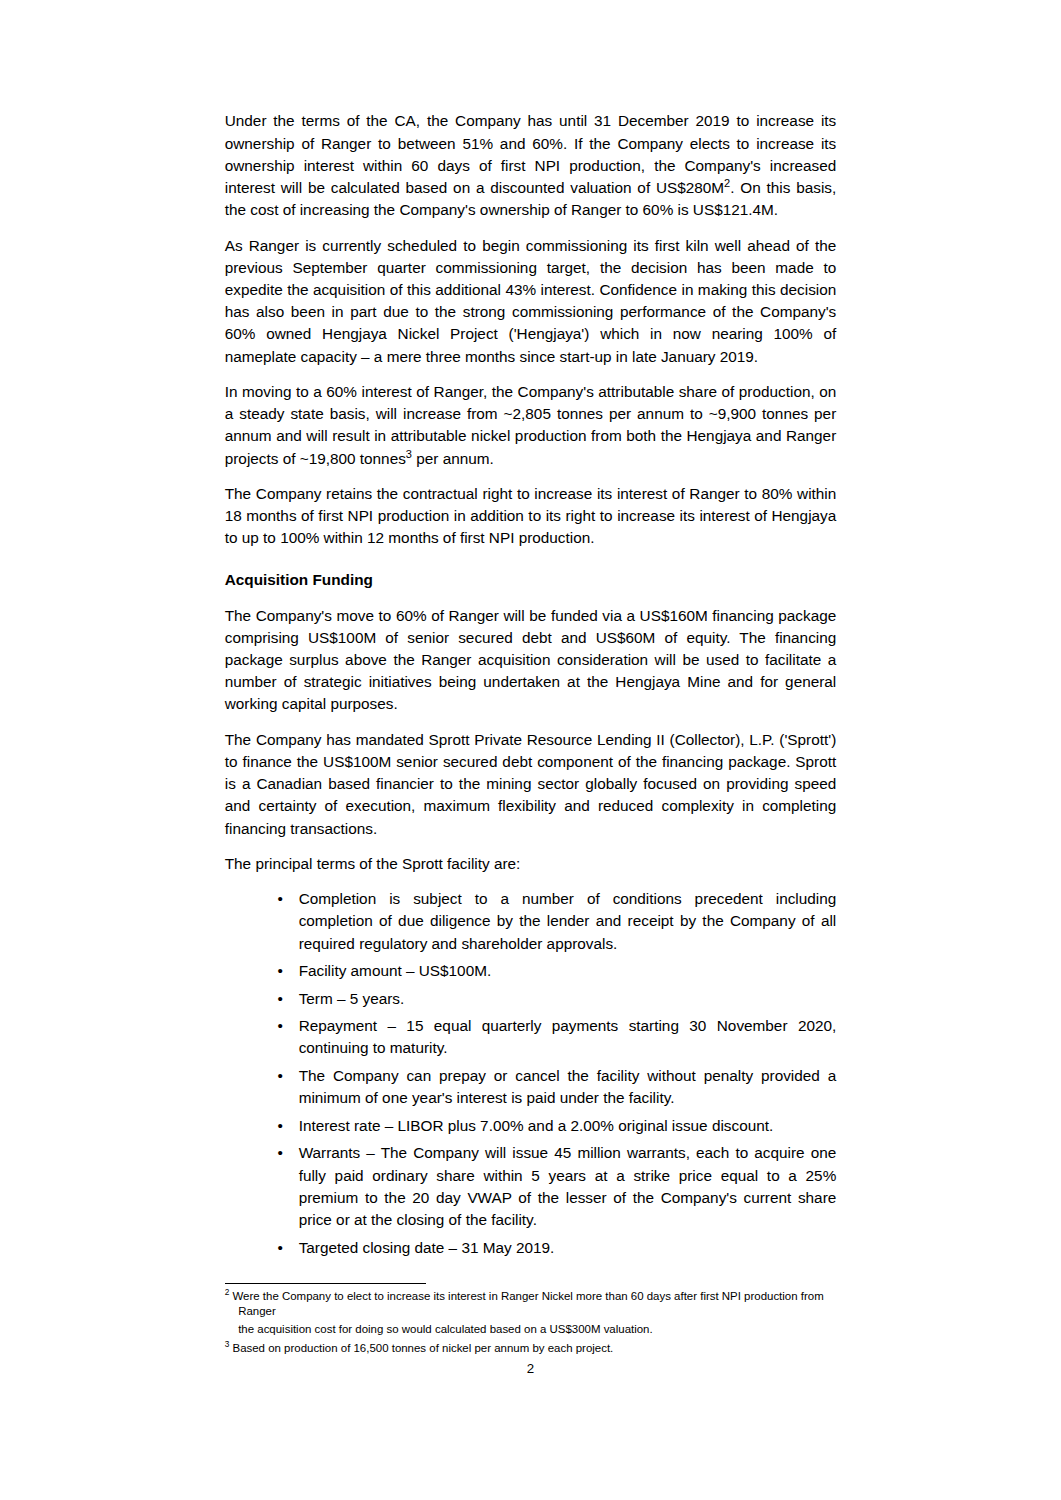Under the terms of the CA, the Company has until 31 December 2019 to increase its ownership of Ranger to between 51% and 60%. If the Company elects to increase its ownership interest within 60 days of first NPI production, the Company's increased interest will be calculated based on a discounted valuation of US$280M2. On this basis, the cost of increasing the Company's ownership of Ranger to 60% is US$121.4M.
As Ranger is currently scheduled to begin commissioning its first kiln well ahead of the previous September quarter commissioning target, the decision has been made to expedite the acquisition of this additional 43% interest. Confidence in making this decision has also been in part due to the strong commissioning performance of the Company's 60% owned Hengjaya Nickel Project ('Hengjaya') which in now nearing 100% of nameplate capacity – a mere three months since start-up in late January 2019.
In moving to a 60% interest of Ranger, the Company's attributable share of production, on a steady state basis, will increase from ~2,805 tonnes per annum to ~9,900 tonnes per annum and will result in attributable nickel production from both the Hengjaya and Ranger projects of ~19,800 tonnes3 per annum.
The Company retains the contractual right to increase its interest of Ranger to 80% within 18 months of first NPI production in addition to its right to increase its interest of Hengjaya to up to 100% within 12 months of first NPI production.
Acquisition Funding
The Company's move to 60% of Ranger will be funded via a US$160M financing package comprising US$100M of senior secured debt and US$60M of equity. The financing package surplus above the Ranger acquisition consideration will be used to facilitate a number of strategic initiatives being undertaken at the Hengjaya Mine and for general working capital purposes.
The Company has mandated Sprott Private Resource Lending II (Collector), L.P. ('Sprott') to finance the US$100M senior secured debt component of the financing package. Sprott is a Canadian based financier to the mining sector globally focused on providing speed and certainty of execution, maximum flexibility and reduced complexity in completing financing transactions.
The principal terms of the Sprott facility are:
Completion is subject to a number of conditions precedent including completion of due diligence by the lender and receipt by the Company of all required regulatory and shareholder approvals.
Facility amount – US$100M.
Term – 5 years.
Repayment – 15 equal quarterly payments starting 30 November 2020, continuing to maturity.
The Company can prepay or cancel the facility without penalty provided a minimum of one year's interest is paid under the facility.
Interest rate – LIBOR plus 7.00% and a 2.00% original issue discount.
Warrants – The Company will issue 45 million warrants, each to acquire one fully paid ordinary share within 5 years at a strike price equal to a 25% premium to the 20 day VWAP of the lesser of the Company's current share price or at the closing of the facility.
Targeted closing date – 31 May 2019.
2 Were the Company to elect to increase its interest in Ranger Nickel more than 60 days after first NPI production from Ranger
the acquisition cost for doing so would calculated based on a US$300M valuation.
3 Based on production of 16,500 tonnes of nickel per annum by each project.
2